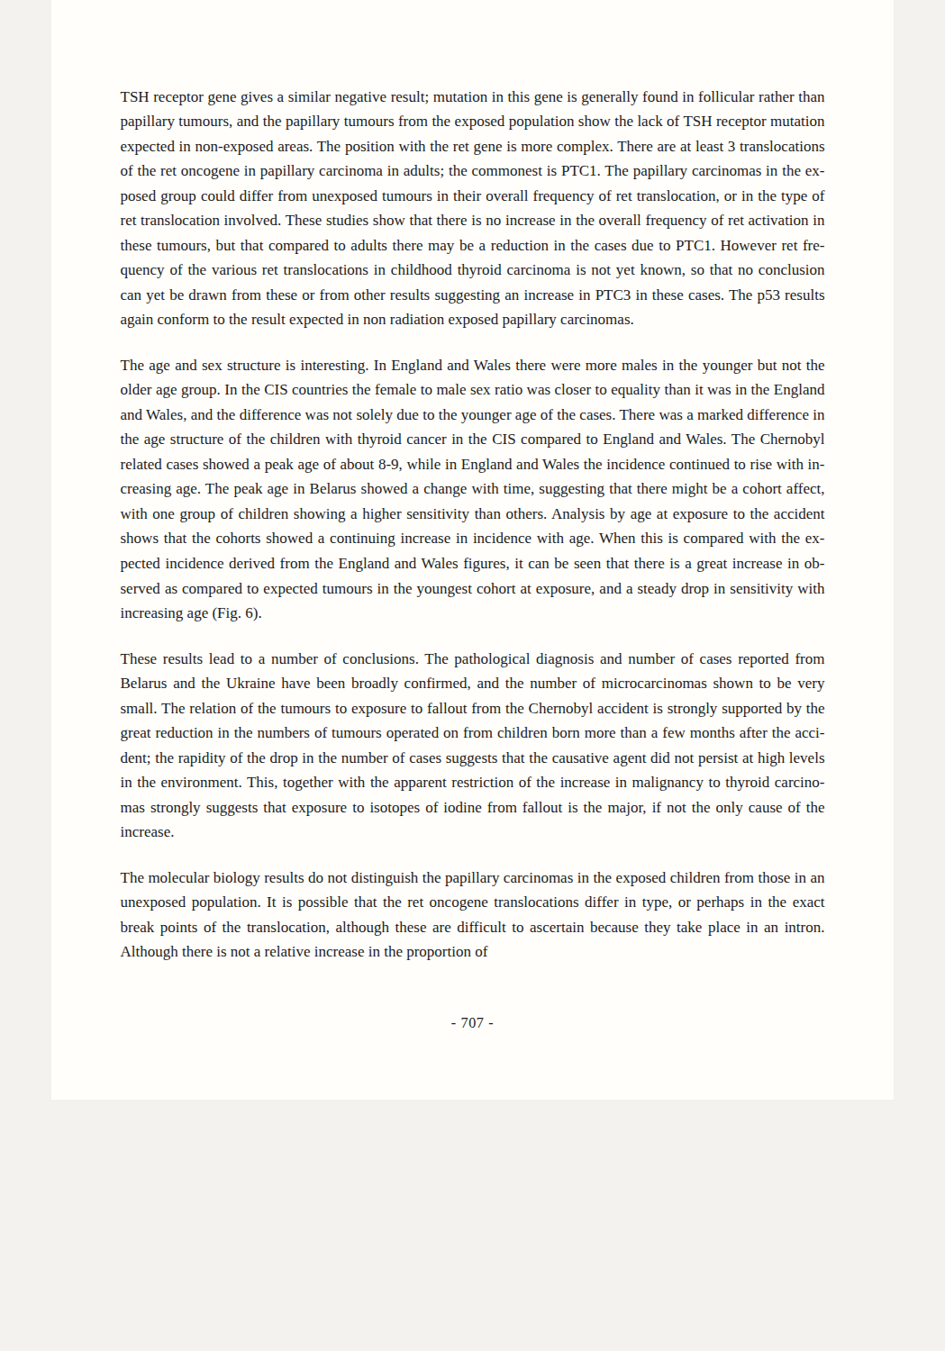TSH receptor gene gives a similar negative result; mutation in this gene is generally found in follicular rather than papillary tumours, and the papillary tumours from the exposed population show the lack of TSH receptor mutation expected in non-exposed areas. The position with the ret gene is more complex. There are at least 3 translocations of the ret oncogene in papillary carcinoma in adults; the commonest is PTC1. The papillary carcinomas in the exposed group could differ from unexposed tumours in their overall frequency of ret translocation, or in the type of ret translocation involved. These studies show that there is no increase in the overall frequency of ret activation in these tumours, but that compared to adults there may be a reduction in the cases due to PTC1. However ret frequency of the various ret translocations in childhood thyroid carcinoma is not yet known, so that no conclusion can yet be drawn from these or from other results suggesting an increase in PTC3 in these cases. The p53 results again conform to the result expected in non radiation exposed papillary carcinomas.
The age and sex structure is interesting. In England and Wales there were more males in the younger but not the older age group. In the CIS countries the female to male sex ratio was closer to equality than it was in the England and Wales, and the difference was not solely due to the younger age of the cases. There was a marked difference in the age structure of the children with thyroid cancer in the CIS compared to England and Wales. The Chernobyl related cases showed a peak age of about 8-9, while in England and Wales the incidence continued to rise with increasing age. The peak age in Belarus showed a change with time, suggesting that there might be a cohort affect, with one group of children showing a higher sensitivity than others. Analysis by age at exposure to the accident shows that the cohorts showed a continuing increase in incidence with age. When this is compared with the expected incidence derived from the England and Wales figures, it can be seen that there is a great increase in observed as compared to expected tumours in the youngest cohort at exposure, and a steady drop in sensitivity with increasing age (Fig. 6).
These results lead to a number of conclusions. The pathological diagnosis and number of cases reported from Belarus and the Ukraine have been broadly confirmed, and the number of microcarcinomas shown to be very small. The relation of the tumours to exposure to fallout from the Chernobyl accident is strongly supported by the great reduction in the numbers of tumours operated on from children born more than a few months after the accident; the rapidity of the drop in the number of cases suggests that the causative agent did not persist at high levels in the environment. This, together with the apparent restriction of the increase in malignancy to thyroid carcinomas strongly suggests that exposure to isotopes of iodine from fallout is the major, if not the only cause of the increase.
The molecular biology results do not distinguish the papillary carcinomas in the exposed children from those in an unexposed population. It is possible that the ret oncogene translocations differ in type, or perhaps in the exact break points of the translocation, although these are difficult to ascertain because they take place in an intron. Although there is not a relative increase in the proportion of
- 707 -